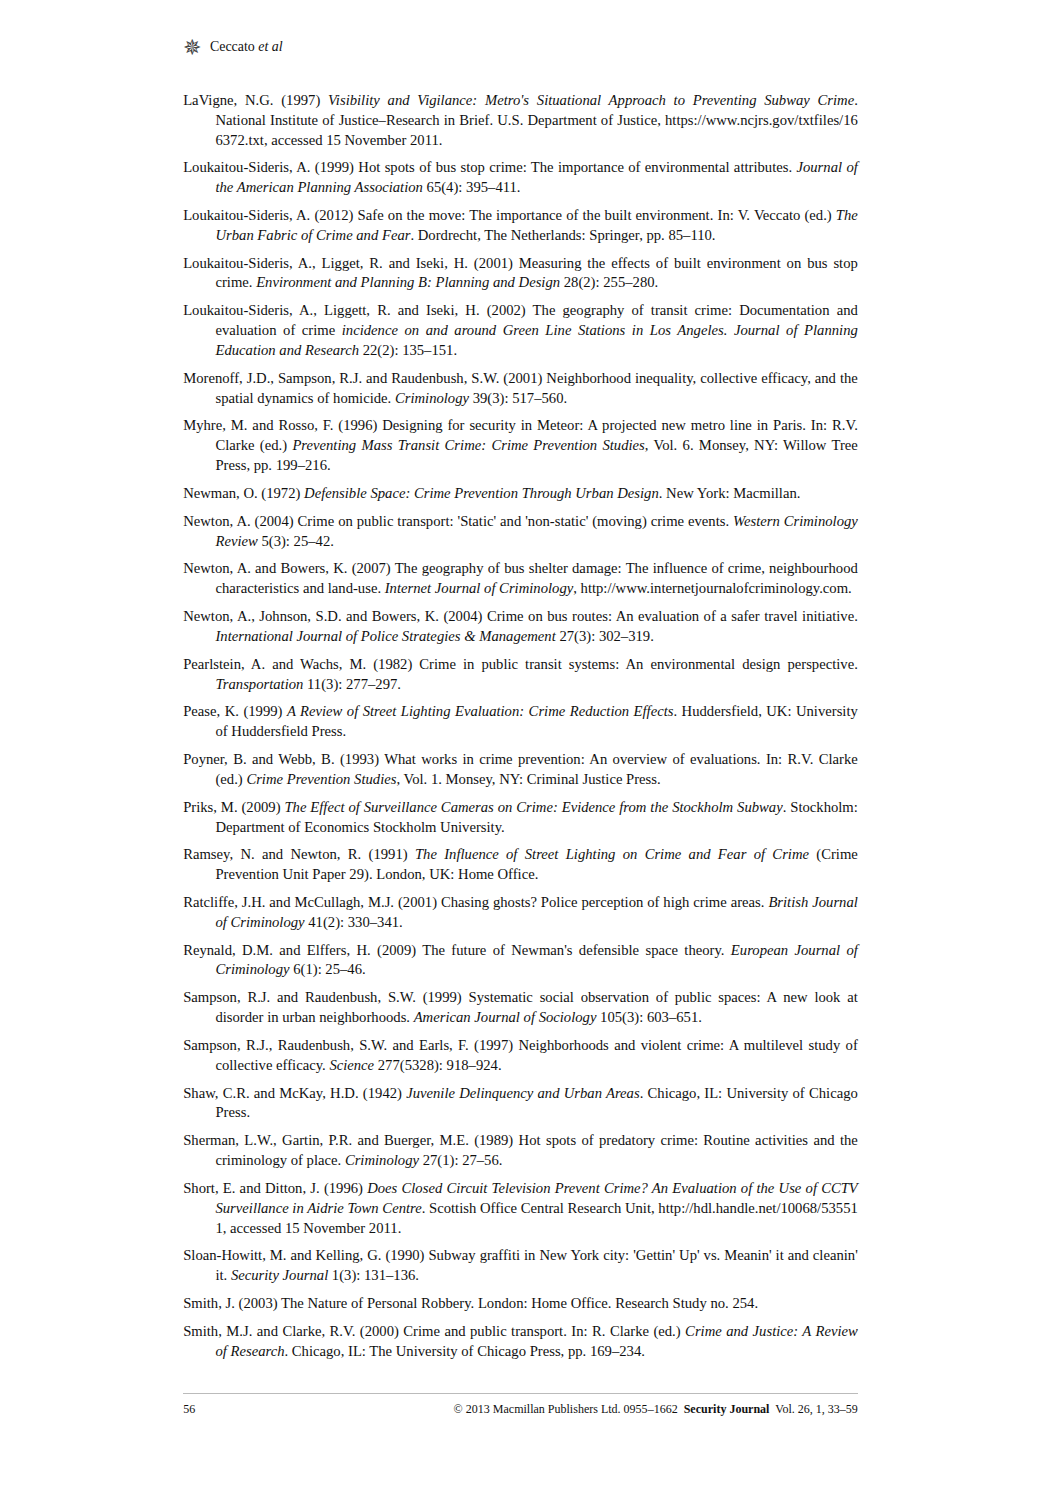✵ Ceccato et al
LaVigne, N.G. (1997) Visibility and Vigilance: Metro's Situational Approach to Preventing Subway Crime. National Institute of Justice–Research in Brief. U.S. Department of Justice, https://www.ncjrs.gov/txtfiles/166372.txt, accessed 15 November 2011.
Loukaitou-Sideris, A. (1999) Hot spots of bus stop crime: The importance of environmental attributes. Journal of the American Planning Association 65(4): 395–411.
Loukaitou-Sideris, A. (2012) Safe on the move: The importance of the built environment. In: V. Veccato (ed.) The Urban Fabric of Crime and Fear. Dordrecht, The Netherlands: Springer, pp. 85–110.
Loukaitou-Sideris, A., Ligget, R. and Iseki, H. (2001) Measuring the effects of built environment on bus stop crime. Environment and Planning B: Planning and Design 28(2): 255–280.
Loukaitou-Sideris, A., Liggett, R. and Iseki, H. (2002) The geography of transit crime: Documentation and evaluation of crime incidence on and around Green Line Stations in Los Angeles. Journal of Planning Education and Research 22(2): 135–151.
Morenoff, J.D., Sampson, R.J. and Raudenbush, S.W. (2001) Neighborhood inequality, collective efficacy, and the spatial dynamics of homicide. Criminology 39(3): 517–560.
Myhre, M. and Rosso, F. (1996) Designing for security in Meteor: A projected new metro line in Paris. In: R.V. Clarke (ed.) Preventing Mass Transit Crime: Crime Prevention Studies, Vol. 6. Monsey, NY: Willow Tree Press, pp. 199–216.
Newman, O. (1972) Defensible Space: Crime Prevention Through Urban Design. New York: Macmillan.
Newton, A. (2004) Crime on public transport: 'Static' and 'non-static' (moving) crime events. Western Criminology Review 5(3): 25–42.
Newton, A. and Bowers, K. (2007) The geography of bus shelter damage: The influence of crime, neighbourhood characteristics and land-use. Internet Journal of Criminology, http://www.internetjournalofcriminology.com.
Newton, A., Johnson, S.D. and Bowers, K. (2004) Crime on bus routes: An evaluation of a safer travel initiative. International Journal of Police Strategies & Management 27(3): 302–319.
Pearlstein, A. and Wachs, M. (1982) Crime in public transit systems: An environmental design perspective. Transportation 11(3): 277–297.
Pease, K. (1999) A Review of Street Lighting Evaluation: Crime Reduction Effects. Huddersfield, UK: University of Huddersfield Press.
Poyner, B. and Webb, B. (1993) What works in crime prevention: An overview of evaluations. In: R.V. Clarke (ed.) Crime Prevention Studies, Vol. 1. Monsey, NY: Criminal Justice Press.
Priks, M. (2009) The Effect of Surveillance Cameras on Crime: Evidence from the Stockholm Subway. Stockholm: Department of Economics Stockholm University.
Ramsey, N. and Newton, R. (1991) The Influence of Street Lighting on Crime and Fear of Crime (Crime Prevention Unit Paper 29). London, UK: Home Office.
Ratcliffe, J.H. and McCullagh, M.J. (2001) Chasing ghosts? Police perception of high crime areas. British Journal of Criminology 41(2): 330–341.
Reynald, D.M. and Elffers, H. (2009) The future of Newman's defensible space theory. European Journal of Criminology 6(1): 25–46.
Sampson, R.J. and Raudenbush, S.W. (1999) Systematic social observation of public spaces: A new look at disorder in urban neighborhoods. American Journal of Sociology 105(3): 603–651.
Sampson, R.J., Raudenbush, S.W. and Earls, F. (1997) Neighborhoods and violent crime: A multilevel study of collective efficacy. Science 277(5328): 918–924.
Shaw, C.R. and McKay, H.D. (1942) Juvenile Delinquency and Urban Areas. Chicago, IL: University of Chicago Press.
Sherman, L.W., Gartin, P.R. and Buerger, M.E. (1989) Hot spots of predatory crime: Routine activities and the criminology of place. Criminology 27(1): 27–56.
Short, E. and Ditton, J. (1996) Does Closed Circuit Television Prevent Crime? An Evaluation of the Use of CCTV Surveillance in Aidrie Town Centre. Scottish Office Central Research Unit, http://hdl.handle.net/10068/535511, accessed 15 November 2011.
Sloan-Howitt, M. and Kelling, G. (1990) Subway graffiti in New York city: 'Gettin' Up' vs. Meanin' it and cleanin' it. Security Journal 1(3): 131–136.
Smith, J. (2003) The Nature of Personal Robbery. London: Home Office. Research Study no. 254.
Smith, M.J. and Clarke, R.V. (2000) Crime and public transport. In: R. Clarke (ed.) Crime and Justice: A Review of Research. Chicago, IL: The University of Chicago Press, pp. 169–234.
56 © 2013 Macmillan Publishers Ltd. 0955–1662 Security Journal Vol. 26, 1, 33–59